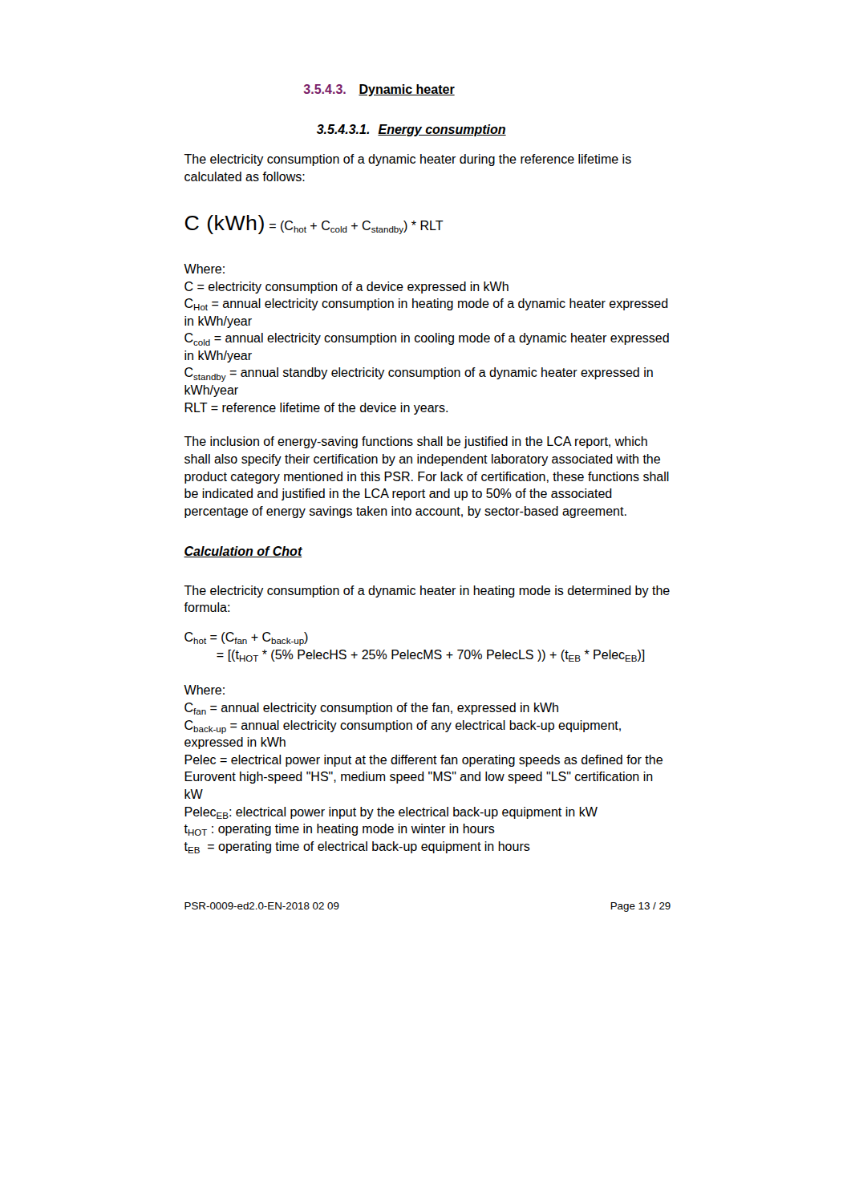3.5.4.3. Dynamic heater
3.5.4.3.1. Energy consumption
The electricity consumption of a dynamic heater during the reference lifetime is calculated as follows:
C (kWh) = (Chot + Ccold + Cstandby) * RLT
Where:
C = electricity consumption of a device expressed in kWh
CHot = annual electricity consumption in heating mode of a dynamic heater expressed in kWh/year
Ccold = annual electricity consumption in cooling mode of a dynamic heater expressed in kWh/year
Cstandby = annual standby electricity consumption of a dynamic heater expressed in kWh/year
RLT = reference lifetime of the device in years.
The inclusion of energy-saving functions shall be justified in the LCA report, which shall also specify their certification by an independent laboratory associated with the product category mentioned in this PSR. For lack of certification, these functions shall be indicated and justified in the LCA report and up to 50% of the associated percentage of energy savings taken into account, by sector-based agreement.
Calculation of Chot
The electricity consumption of a dynamic heater in heating mode is determined by the formula:
Chot = (Cfan + Cback-up)
= [(tHOT * (5% PelecHS + 25% PelecMS + 70% PelecLS )) + (tEB * PelecEB)]
Where:
Cfan = annual electricity consumption of the fan, expressed in kWh
Cback-up = annual electricity consumption of any electrical back-up equipment, expressed in kWh
Pelec = electrical power input at the different fan operating speeds as defined for the Eurovent high-speed "HS", medium speed "MS" and low speed "LS" certification in kW
PelecEB: electrical power input by the electrical back-up equipment in kW
tHOT : operating time in heating mode in winter in hours
tEB = operating time of electrical back-up equipment in hours
PSR-0009-ed2.0-EN-2018 02 09
Page 13 / 29